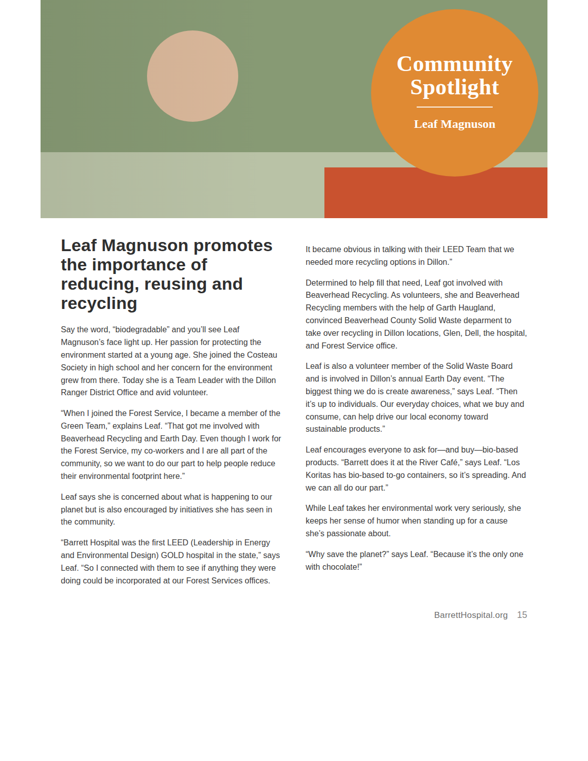Community
Spotlight
Leaf Magnuson
Leaf Magnuson promotes the importance of reducing, reusing and recycling
Say the word, “biodegradable” and you’ll see Leaf Magnuson’s face light up. Her passion for protecting the environment started at a young age. She joined the Costeau Society in high school and her concern for the environment grew from there. Today she is a Team Leader with the Dillon Ranger District Office and avid volunteer.
“When I joined the Forest Service, I became a member of the Green Team,” explains Leaf. “That got me involved with Beaverhead Recycling and Earth Day. Even though I work for the Forest Service, my co-workers and I are all part of the community, so we want to do our part to help people reduce their environmental footprint here.”
Leaf says she is concerned about what is happening to our planet but is also encouraged by initiatives she has seen in the community.
“Barrett Hospital was the first LEED (Leadership in Energy and Environmental Design) GOLD hospital in the state,” says Leaf. “So I connected with them to see if anything they were doing could be incorporated at our Forest Services offices.
It became obvious in talking with their LEED Team that we needed more recycling options in Dillon.”
Determined to help fill that need, Leaf got involved with Beaverhead Recycling. As volunteers, she and Beaverhead Recycling members with the help of Garth Haugland, convinced Beaverhead County Solid Waste deparment to take over recycling in Dillon locations, Glen, Dell, the hospital, and Forest Service office.
Leaf is also a volunteer member of the Solid Waste Board and is involved in Dillon’s annual Earth Day event. “The biggest thing we do is create awareness,” says Leaf. “Then it’s up to individuals. Our everyday choices, what we buy and consume, can help drive our local economy toward sustainable products.”
Leaf encourages everyone to ask for—and buy—bio-based products. “Barrett does it at the River Café,” says Leaf. “Los Koritas has bio-based to-go containers, so it’s spreading. And we can all do our part.”
While Leaf takes her environmental work very seriously, she keeps her sense of humor when standing up for a cause she’s passionate about.
“Why save the planet?” says Leaf. “Because it’s the only one with chocolate!”
BarrettHospital.org 15